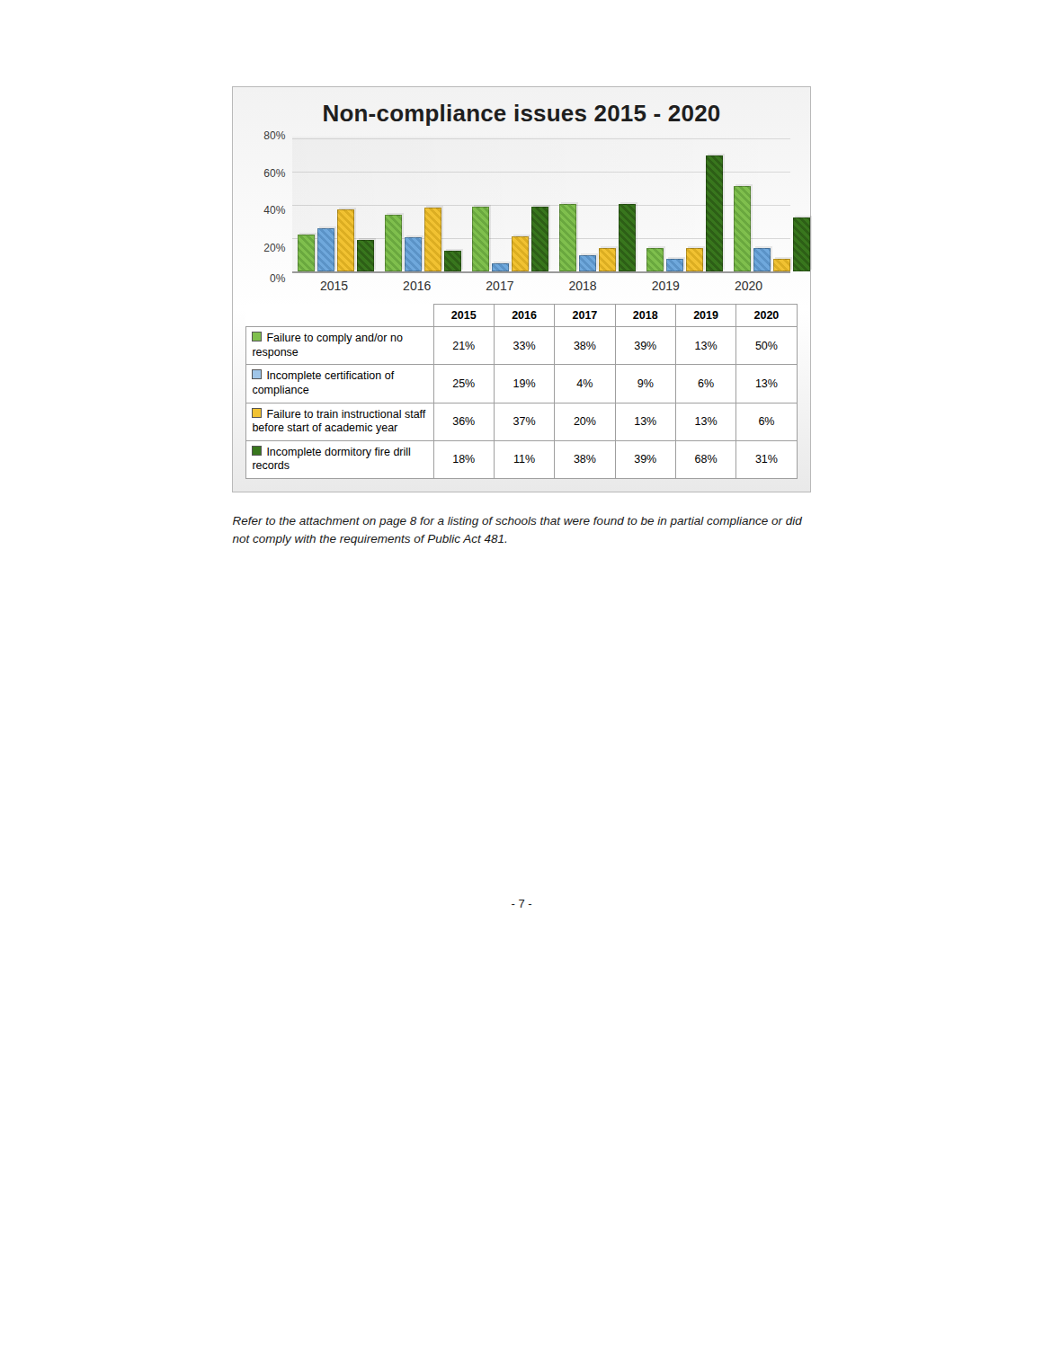Non-compliance issues 2015 - 2020
80% 60% 40% 20% 0%
2015
2016
2017
2018
2019
2020
| | 2015 | 2016 | 2017 | 2018 | 2019 | 2020 |
| --- | --- | --- | --- | --- | --- | --- |
| Failure to comply and/or no response | 21% | 33% | 38% | 39% | 13% | 50% |
| Incomplete certification of compliance | 25% | 19% | 4% | 9% | 6% | 13% |
| Failure to train instructional staff before start of academic year | 36% | 37% | 20% | 13% | 13% | 6% |
| Incomplete dormitory fire drill records | 18% | 11% | 38% | 39% | 68% | 31% |
Refer to the attachment on page 8 for a listing of schools that were found to be in partial compliance or did not comply with the requirements of Public Act 481.
- 7 -